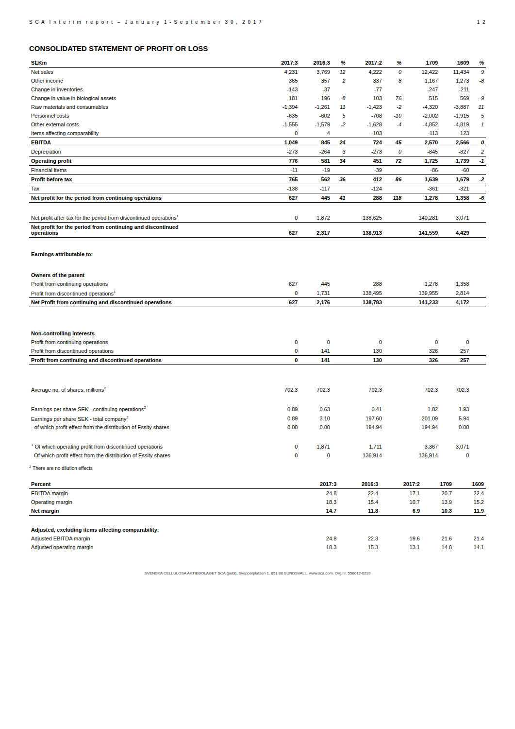S C A I n t e r i m r e p o r t – J a n u a r y 1 - S e p t e m b e r 3 0 , 2 0 1 7 1 2
CONSOLIDATED STATEMENT OF PROFIT OR LOSS
| SEKm | 2017:3 | 2016:3 | % | 2017:2 | % | 1709 | 1609 | % |
| --- | --- | --- | --- | --- | --- | --- | --- | --- |
| Net sales | 4,231 | 3,769 | 12 | 4,222 | 0 | 12,422 | 11,434 | 9 |
| Other income | 365 | 357 | 2 | 337 | 8 | 1,167 | 1,273 | -8 |
| Change in inventories | -143 | -37 | | -77 | | -247 | -211 | |
| Change in value in biological assets | 181 | 196 | -8 | 103 | 76 | 515 | 569 | -9 |
| Raw materials and consumables | -1,394 | -1,261 | 11 | -1,423 | -2 | -4,320 | -3,887 | 11 |
| Personnel costs | -635 | -602 | 5 | -708 | -10 | -2,002 | -1,915 | 5 |
| Other external costs | -1,555 | -1,579 | -2 | -1,628 | -4 | -4,852 | -4,819 | 1 |
| Items affecting comparability | 0 | 4 | | -103 | | -113 | 123 | |
| EBITDA | 1,049 | 845 | 24 | 724 | 45 | 2,570 | 2,566 | 0 |
| Depreciation | -273 | -264 | 3 | -273 | 0 | -845 | -827 | 2 |
| Operating profit | 776 | 581 | 34 | 451 | 72 | 1,725 | 1,739 | -1 |
| Financial items | -11 | -19 | | -39 | | -86 | -60 | |
| Profit before tax | 765 | 562 | 36 | 412 | 86 | 1,639 | 1,679 | -2 |
| Tax | -138 | -117 | | -124 | | -361 | -321 | |
| Net profit for the period from continuing operations | 627 | 445 | 41 | 288 | 118 | 1,278 | 1,358 | -6 |
| Net profit after tax for the period from discontinued operations 1 | 0 | 1,872 | | 138,625 | | 140,281 | 3,071 | |
| Net profit for the period from continuing and discontinued operations | 627 | 2,317 | | 138,913 | | 141,559 | 4,429 | |
| Earnings attributable to: |
| Owners of the parent |
| Profit from continuing operations | 627 | 445 | | 288 | | 1,278 | 1,358 | |
| Profit from discontinued operations 1 | 0 | 1,731 | | 138,495 | | 139,955 | 2,814 | |
| Net Profit from continuing and discontinued operations | 627 | 2,176 | | 138,783 | | 141,233 | 4,172 | |
| Non-controlling interests |
| Profit from continuing operations | 0 | 0 | | 0 | | 0 | 0 | |
| Profit from discontinued operations | 0 | 141 | | 130 | | 326 | 257 | |
| Profit from continuing and discontinued operations | 0 | 141 | | 130 | | 326 | 257 | |
| Average no. of shares, millions 2 | 702.3 | 702.3 | | 702.3 | | 702.3 | 702.3 | |
| Earnings per share SEK - continuing operations 2 | 0.89 | 0.63 | | 0.41 | | 1.82 | 1.93 | |
| Earnings per share SEK - total company 2 | 0.89 | 3.10 | | 197.60 | | 201.09 | 5.94 | |
| - of which profit effect from the distribution of Essity shares | 0.00 | 0.00 | | 194.94 | | 194.94 | 0.00 | |
| 1 Of which operating profit from discontinued operations | 0 | 1,871 | | 1,711 | | 3,367 | 3,071 | |
| Of which profit effect from the distribution of Essity shares | 0 | 0 | | 136,914 | | 136,914 | 0 | |
2 There are no dilution effects
| Percent | 2017:3 | 2016:3 | 2017:2 | 1709 | 1609 |
| --- | --- | --- | --- | --- | --- |
| EBITDA margin | 24.8 | 22.4 | 17.1 | 20.7 | 22.4 |
| Operating margin | 18.3 | 15.4 | 10.7 | 13.9 | 15.2 |
| Net margin | 14.7 | 11.8 | 6.9 | 10.3 | 11.9 |
| Adjusted, excluding items affecting comparability: | | | | | |
| Adjusted EBITDA margin | 24.8 | 22.3 | 19.6 | 21.6 | 21.4 |
| Adjusted operating margin | 18.3 | 15.3 | 13.1 | 14.8 | 14.1 |
SVENSKA CELLULOSA AKTIEBOLAGET SCA (publ), Skepparplatsen 1, 851 88 SUNDSVALL. www.sca.com. Org.nr. 556012-6293